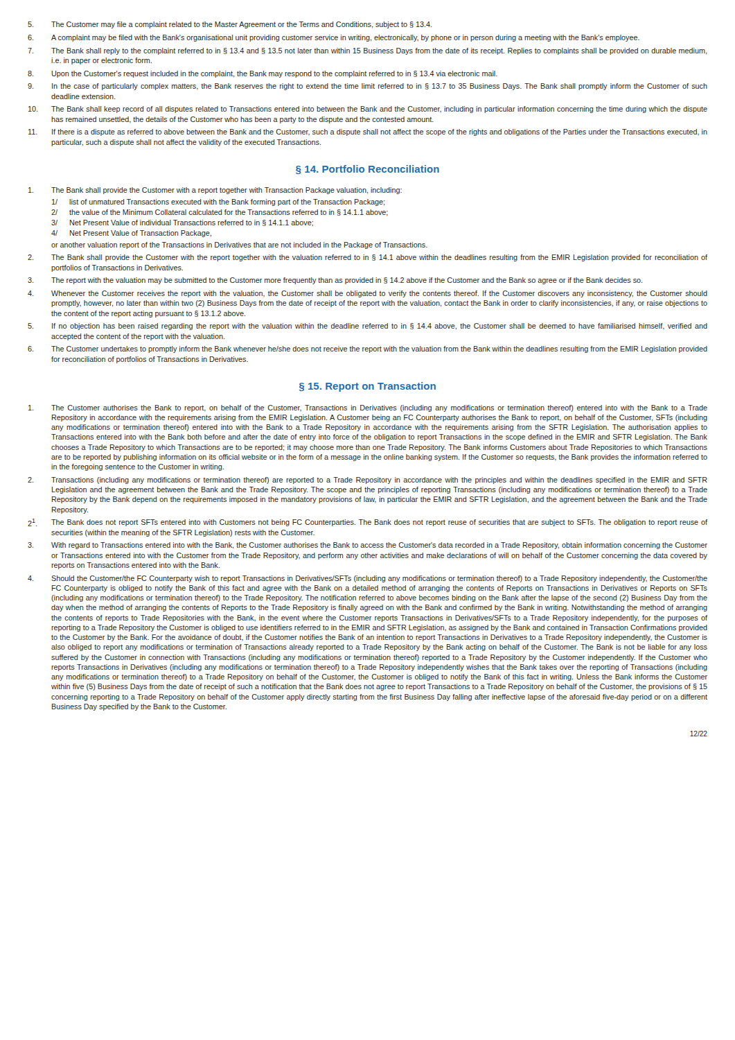5. The Customer may file a complaint related to the Master Agreement or the Terms and Conditions, subject to § 13.4.
6. A complaint may be filed with the Bank's organisational unit providing customer service in writing, electronically, by phone or in person during a meeting with the Bank's employee.
7. The Bank shall reply to the complaint referred to in § 13.4 and § 13.5 not later than within 15 Business Days from the date of its receipt. Replies to complaints shall be provided on durable medium, i.e. in paper or electronic form.
8. Upon the Customer's request included in the complaint, the Bank may respond to the complaint referred to in § 13.4 via electronic mail.
9. In the case of particularly complex matters, the Bank reserves the right to extend the time limit referred to in § 13.7 to 35 Business Days. The Bank shall promptly inform the Customer of such deadline extension.
10. The Bank shall keep record of all disputes related to Transactions entered into between the Bank and the Customer, including in particular information concerning the time during which the dispute has remained unsettled, the details of the Customer who has been a party to the dispute and the contested amount.
11. If there is a dispute as referred to above between the Bank and the Customer, such a dispute shall not affect the scope of the rights and obligations of the Parties under the Transactions executed, in particular, such a dispute shall not affect the validity of the executed Transactions.
§ 14. Portfolio Reconciliation
1. The Bank shall provide the Customer with a report together with Transaction Package valuation, including:
1/list of unmatured Transactions executed with the Bank forming part of the Transaction Package;
2/the value of the Minimum Collateral calculated for the Transactions referred to in § 14.1.1 above;
3/Net Present Value of individual Transactions referred to in § 14.1.1 above;
4/Net Present Value of Transaction Package,
or another valuation report of the Transactions in Derivatives that are not included in the Package of Transactions.
2. The Bank shall provide the Customer with the report together with the valuation referred to in § 14.1 above within the deadlines resulting from the EMIR Legislation provided for reconciliation of portfolios of Transactions in Derivatives.
3. The report with the valuation may be submitted to the Customer more frequently than as provided in § 14.2 above if the Customer and the Bank so agree or if the Bank decides so.
4. Whenever the Customer receives the report with the valuation, the Customer shall be obligated to verify the contents thereof. If the Customer discovers any inconsistency, the Customer should promptly, however, no later than within two (2) Business Days from the date of receipt of the report with the valuation, contact the Bank in order to clarify inconsistencies, if any, or raise objections to the content of the report acting pursuant to § 13.1.2 above.
5. If no objection has been raised regarding the report with the valuation within the deadline referred to in § 14.4 above, the Customer shall be deemed to have familiarised himself, verified and accepted the content of the report with the valuation.
6. The Customer undertakes to promptly inform the Bank whenever he/she does not receive the report with the valuation from the Bank within the deadlines resulting from the EMIR Legislation provided for reconciliation of portfolios of Transactions in Derivatives.
§ 15. Report on Transaction
1. The Customer authorises the Bank to report, on behalf of the Customer, Transactions in Derivatives (including any modifications or termination thereof) entered into with the Bank to a Trade Repository in accordance with the requirements arising from the EMIR Legislation. A Customer being an FC Counterparty authorises the Bank to report, on behalf of the Customer, SFTs (including any modifications or termination thereof) entered into with the Bank to a Trade Repository in accordance with the requirements arising from the SFTR Legislation. The authorisation applies to Transactions entered into with the Bank both before and after the date of entry into force of the obligation to report Transactions in the scope defined in the EMIR and SFTR Legislation. The Bank chooses a Trade Repository to which Transactions are to be reported; it may choose more than one Trade Repository. The Bank informs Customers about Trade Repositories to which Transactions are to be reported by publishing information on its official website or in the form of a message in the online banking system. If the Customer so requests, the Bank provides the information referred to in the foregoing sentence to the Customer in writing.
2. Transactions (including any modifications or termination thereof) are reported to a Trade Repository in accordance with the principles and within the deadlines specified in the EMIR and SFTR Legislation and the agreement between the Bank and the Trade Repository. The scope and the principles of reporting Transactions (including any modifications or termination thereof) to a Trade Repository by the Bank depend on the requirements imposed in the mandatory provisions of law, in particular the EMIR and SFTR Legislation, and the agreement between the Bank and the Trade Repository.
21. The Bank does not report SFTs entered into with Customers not being FC Counterparties. The Bank does not report reuse of securities that are subject to SFTs. The obligation to report reuse of securities (within the meaning of the SFTR Legislation) rests with the Customer.
3. With regard to Transactions entered into with the Bank, the Customer authorises the Bank to access the Customer's data recorded in a Trade Repository, obtain information concerning the Customer or Transactions entered into with the Customer from the Trade Repository, and perform any other activities and make declarations of will on behalf of the Customer concerning the data covered by reports on Transactions entered into with the Bank.
4. Should the Customer/the FC Counterparty wish to report Transactions in Derivatives/SFTs (including any modifications or termination thereof) to a Trade Repository independently, the Customer/the FC Counterparty is obliged to notify the Bank of this fact and agree with the Bank on a detailed method of arranging the contents of Reports on Transactions in Derivatives or Reports on SFTs (including any modifications or termination thereof) to the Trade Repository. The notification referred to above becomes binding on the Bank after the lapse of the second (2) Business Day from the day when the method of arranging the contents of Reports to the Trade Repository is finally agreed on with the Bank and confirmed by the Bank in writing. Notwithstanding the method of arranging the contents of reports to Trade Repositories with the Bank, in the event where the Customer reports Transactions in Derivatives/SFTs to a Trade Repository independently, for the purposes of reporting to a Trade Repository the Customer is obliged to use identifiers referred to in the EMIR and SFTR Legislation, as assigned by the Bank and contained in Transaction Confirmations provided to the Customer by the Bank. For the avoidance of doubt, if the Customer notifies the Bank of an intention to report Transactions in Derivatives to a Trade Repository independently, the Customer is also obliged to report any modifications or termination of Transactions already reported to a Trade Repository by the Bank acting on behalf of the Customer. The Bank is not be liable for any loss suffered by the Customer in connection with Transactions (including any modifications or termination thereof) reported to a Trade Repository by the Customer independently. If the Customer who reports Transactions in Derivatives (including any modifications or termination thereof) to a Trade Repository independently wishes that the Bank takes over the reporting of Transactions (including any modifications or termination thereof) to a Trade Repository on behalf of the Customer, the Customer is obliged to notify the Bank of this fact in writing. Unless the Bank informs the Customer within five (5) Business Days from the date of receipt of such a notification that the Bank does not agree to report Transactions to a Trade Repository on behalf of the Customer, the provisions of § 15 concerning reporting to a Trade Repository on behalf of the Customer apply directly starting from the first Business Day falling after ineffective lapse of the aforesaid five-day period or on a different Business Day specified by the Bank to the Customer.
12/22